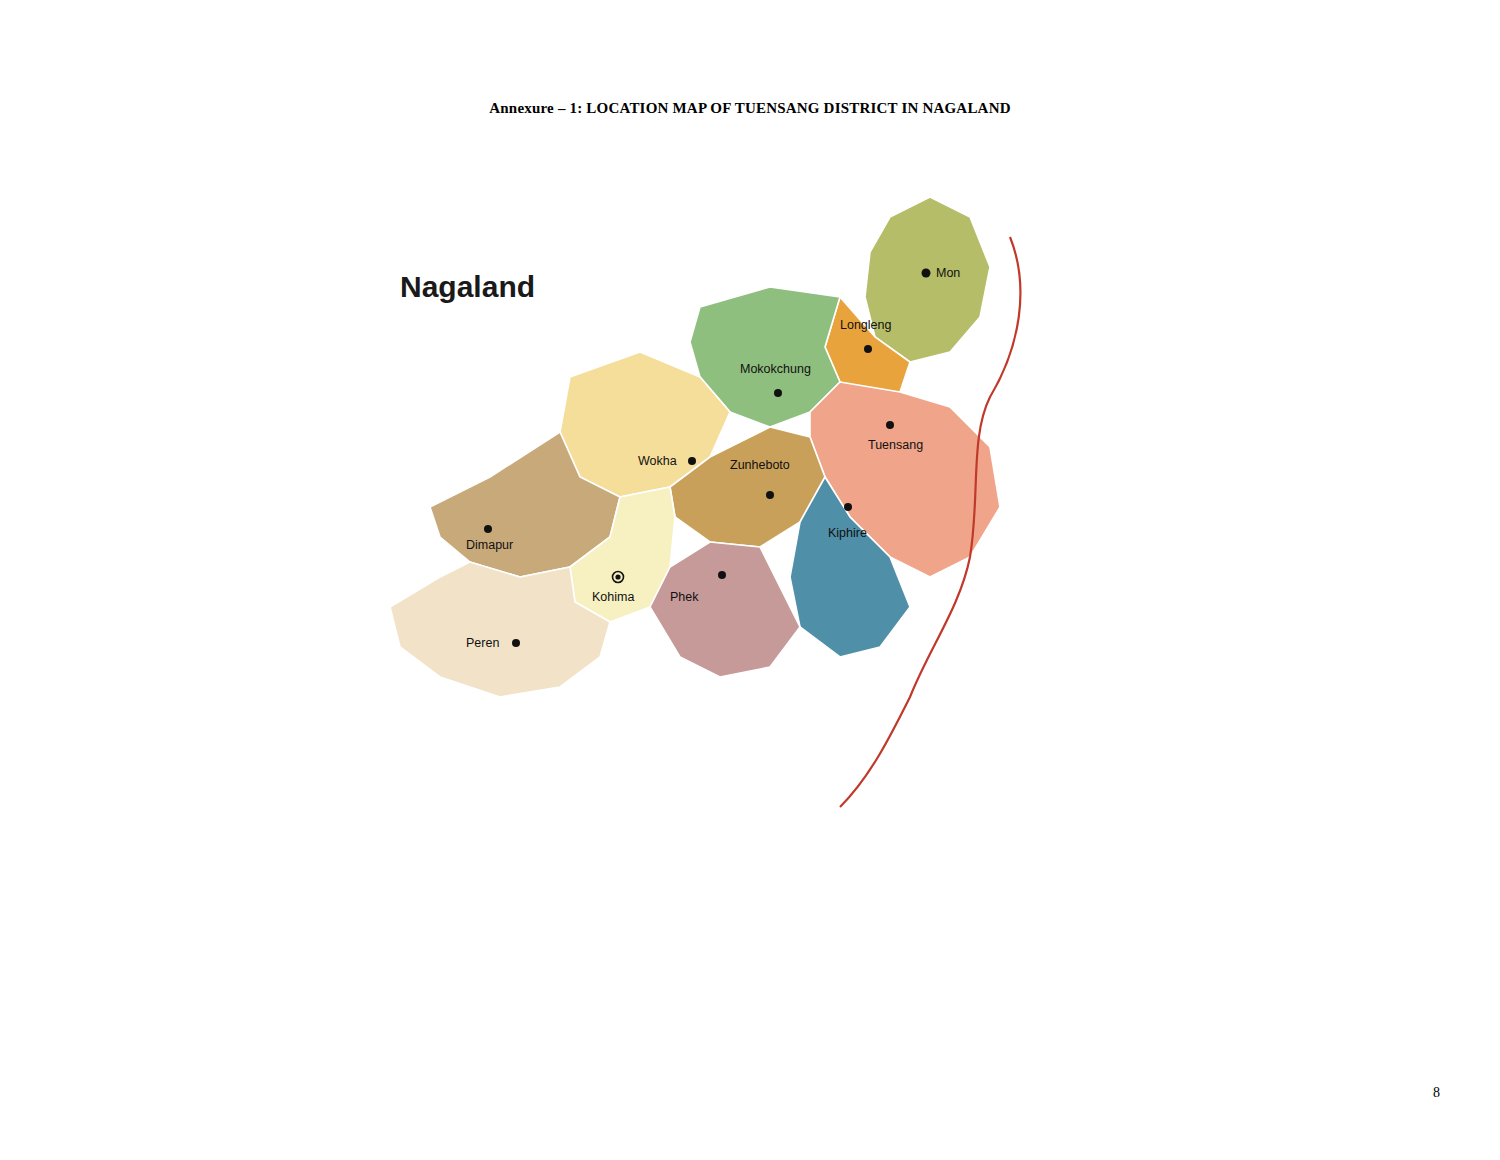Annexure – 1: LOCATION MAP OF TUENSANG DISTRICT IN NAGALAND
Nagaland Mon Longleng Mokokchung Tuensang Wokha Zunheboto Kiphire Dimapur Kohima Phek Peren
8